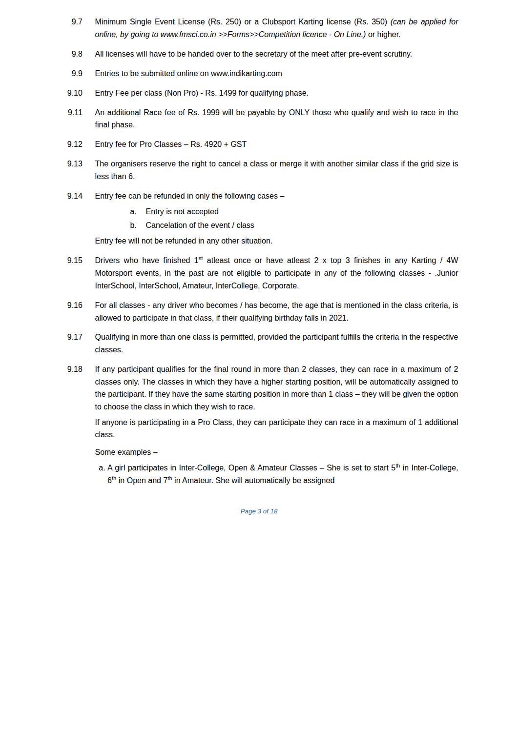9.7 Minimum Single Event License (Rs. 250) or a Clubsport Karting license (Rs. 350) (can be applied for online, by going to www.fmsci.co.in >>Forms>>Competition licence - On Line.) or higher.
9.8 All licenses will have to be handed over to the secretary of the meet after pre-event scrutiny.
9.9 Entries to be submitted online on www.indikarting.com
9.10 Entry Fee per class (Non Pro) - Rs. 1499 for qualifying phase.
9.11 An additional Race fee of Rs. 1999 will be payable by ONLY those who qualify and wish to race in the final phase.
9.12 Entry fee for Pro Classes – Rs. 4920 + GST
9.13 The organisers reserve the right to cancel a class or merge it with another similar class if the grid size is less than 6.
9.14 Entry fee can be refunded in only the following cases –
a. Entry is not accepted
b. Cancelation of the event / class
Entry fee will not be refunded in any other situation.
9.15 Drivers who have finished 1st atleast once or have atleast 2 x top 3 finishes in any Karting / 4W Motorsport events, in the past are not eligible to participate in any of the following classes - .Junior InterSchool, InterSchool, Amateur, InterCollege, Corporate.
9.16 For all classes - any driver who becomes / has become, the age that is mentioned in the class criteria, is allowed to participate in that class, if their qualifying birthday falls in 2021.
9.17 Qualifying in more than one class is permitted, provided the participant fulfills the criteria in the respective classes.
9.18 If any participant qualifies for the final round in more than 2 classes, they can race in a maximum of 2 classes only. The classes in which they have a higher starting position, will be automatically assigned to the participant. If they have the same starting position in more than 1 class – they will be given the option to choose the class in which they wish to race.
If anyone is participating in a Pro Class, they can participate they can race in a maximum of 1 additional class.
Some examples –
A girl participates in Inter-College, Open & Amateur Classes – She is set to start 5th in Inter-College, 6th in Open and 7th in Amateur. She will automatically be assigned
Page 3 of 18